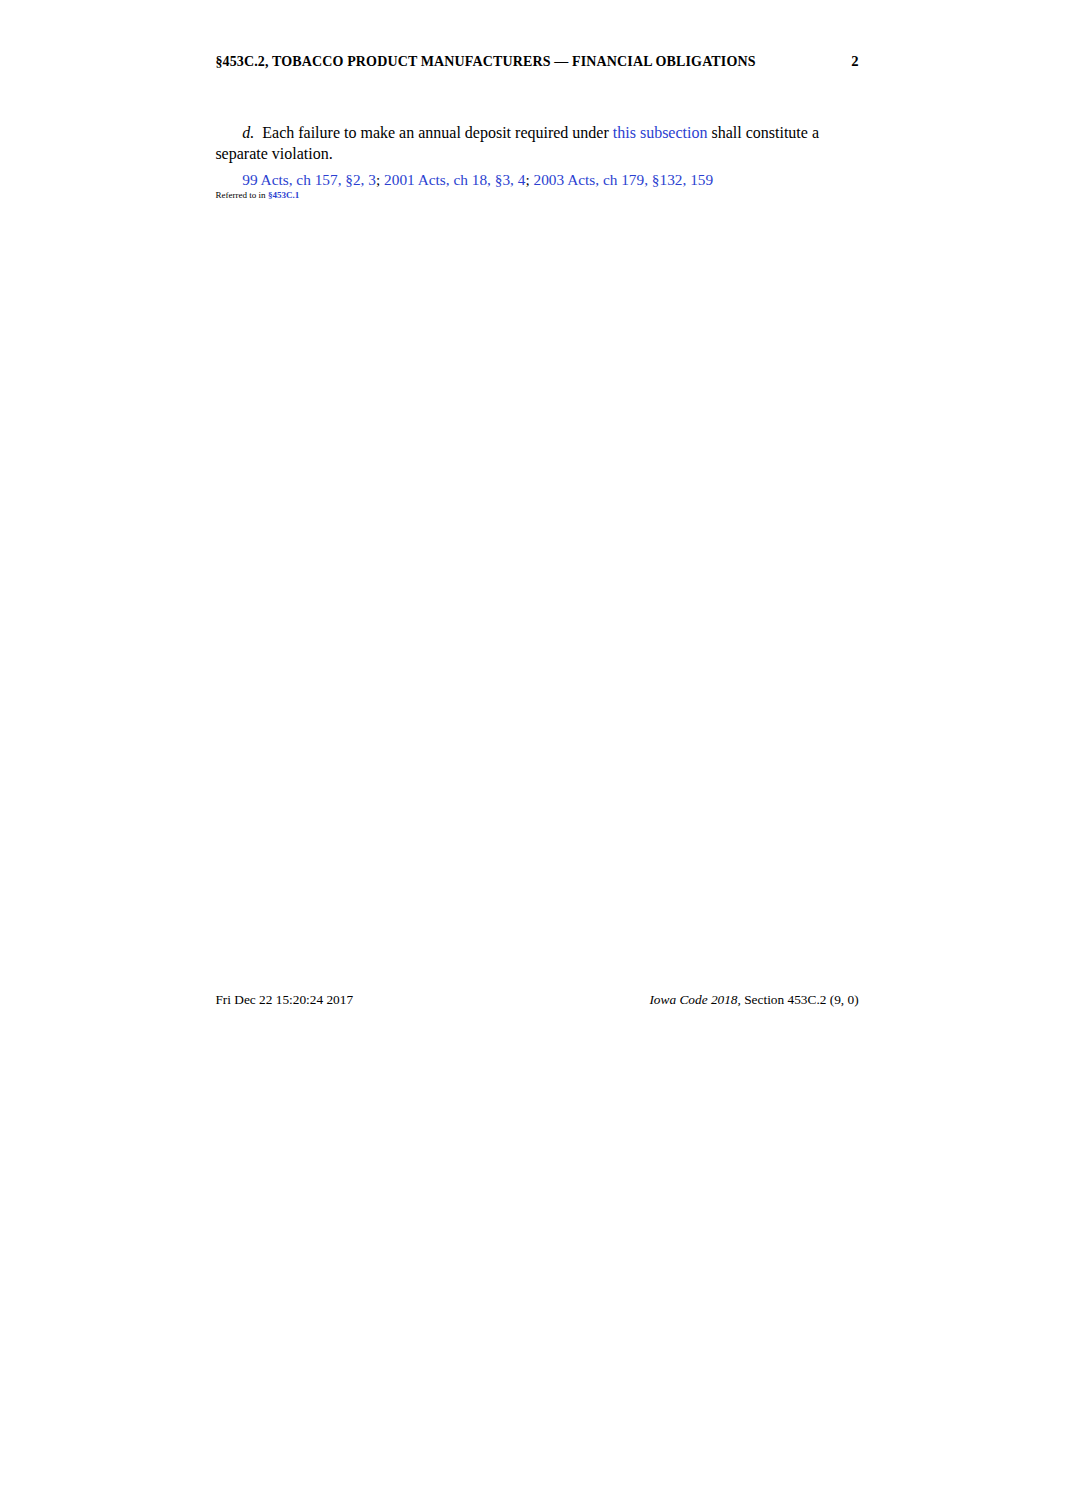§453C.2, TOBACCO PRODUCT MANUFACTURERS — FINANCIAL OBLIGATIONS 2
d. Each failure to make an annual deposit required under this subsection shall constitute a separate violation.
99 Acts, ch 157, §2, 3; 2001 Acts, ch 18, §3, 4; 2003 Acts, ch 179, §132, 159
Referred to in §453C.1
Fri Dec 22 15:20:24 2017 Iowa Code 2018, Section 453C.2 (9, 0)